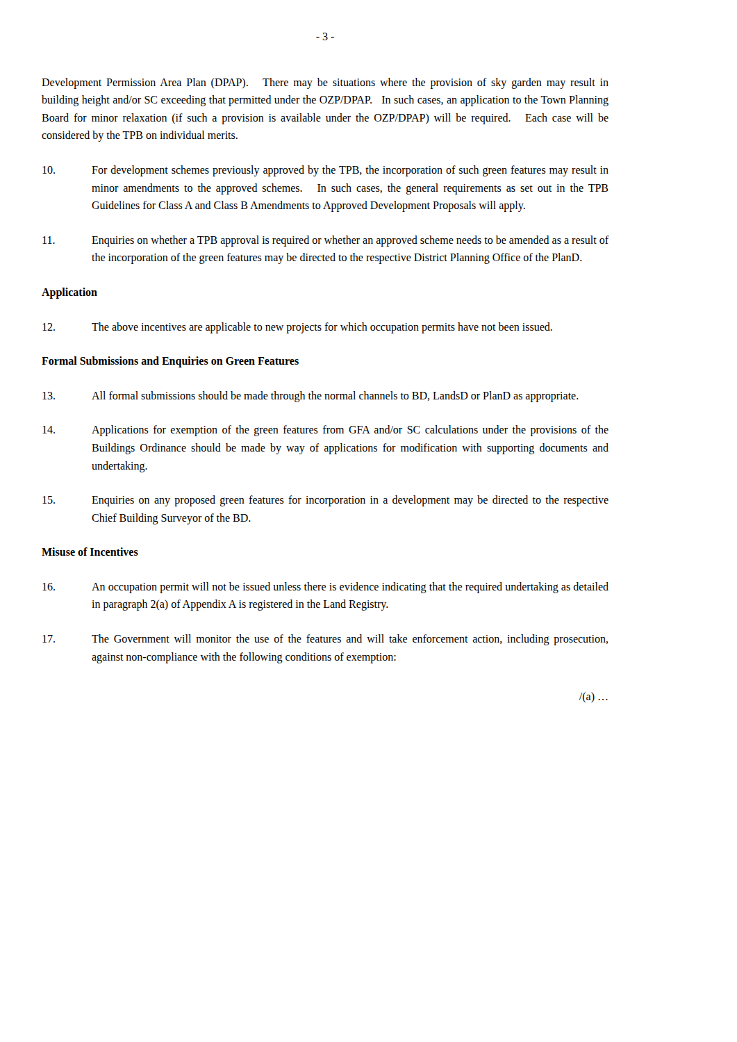- 3 -
Development Permission Area Plan (DPAP). There may be situations where the provision of sky garden may result in building height and/or SC exceeding that permitted under the OZP/DPAP. In such cases, an application to the Town Planning Board for minor relaxation (if such a provision is available under the OZP/DPAP) will be required. Each case will be considered by the TPB on individual merits.
10. For development schemes previously approved by the TPB, the incorporation of such green features may result in minor amendments to the approved schemes. In such cases, the general requirements as set out in the TPB Guidelines for Class A and Class B Amendments to Approved Development Proposals will apply.
11. Enquiries on whether a TPB approval is required or whether an approved scheme needs to be amended as a result of the incorporation of the green features may be directed to the respective District Planning Office of the PlanD.
Application
12. The above incentives are applicable to new projects for which occupation permits have not been issued.
Formal Submissions and Enquiries on Green Features
13. All formal submissions should be made through the normal channels to BD, LandsD or PlanD as appropriate.
14. Applications for exemption of the green features from GFA and/or SC calculations under the provisions of the Buildings Ordinance should be made by way of applications for modification with supporting documents and undertaking.
15. Enquiries on any proposed green features for incorporation in a development may be directed to the respective Chief Building Surveyor of the BD.
Misuse of Incentives
16. An occupation permit will not be issued unless there is evidence indicating that the required undertaking as detailed in paragraph 2(a) of Appendix A is registered in the Land Registry.
17. The Government will monitor the use of the features and will take enforcement action, including prosecution, against non-compliance with the following conditions of exemption:
/(a) …